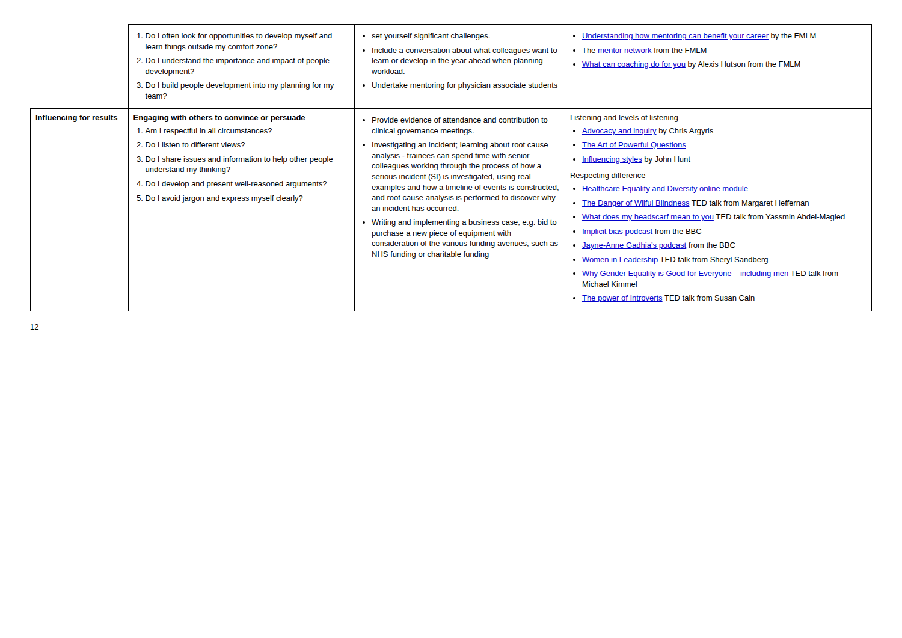| | Do I often look for opportunities to develop myself and learn things outside my comfort zone? Do I understand the importance and impact of people development? Do I build people development into my planning for my team? | set yourself significant challenges. Include a conversation about what colleagues want to learn or develop in the year ahead when planning workload. Undertake mentoring for physician associate students | Understanding how mentoring can benefit your career by the FMLM The mentor network from the FMLM What can coaching do for you by Alexis Hutson from the FMLM |
| Influencing for results | Engaging with others to convince or persuade Am I respectful in all circumstances? Do I listen to different views? Do I share issues and information to help other people understand my thinking? Do I develop and present well-reasoned arguments? Do I avoid jargon and express myself clearly? | Provide evidence of attendance and contribution to clinical governance meetings. Investigating an incident; learning about root cause analysis - trainees can spend time with senior colleagues working through the process of how a serious incident (SI) is investigated, using real examples and how a timeline of events is constructed, and root cause analysis is performed to discover why an incident has occurred. Writing and implementing a business case, e.g. bid to purchase a new piece of equipment with consideration of the various funding avenues, such as NHS funding or charitable funding | Listening and levels of listening Advocacy and inquiry by Chris Argyris The Art of Powerful Questions Influencing styles by John Hunt Respecting difference Healthcare Equality and Diversity online module The Danger of Wilful Blindness TED talk from Margaret Heffernan What does my headscarf mean to you TED talk from Yassmin Abdel-Magied Implicit bias podcast from the BBC Jayne-Anne Gadhia’s podcast from the BBC Women in Leadership TED talk from Sheryl Sandberg Why Gender Equality is Good for Everyone – including men TED talk from Michael Kimmel The power of Introverts TED talk from Susan Cain |
12